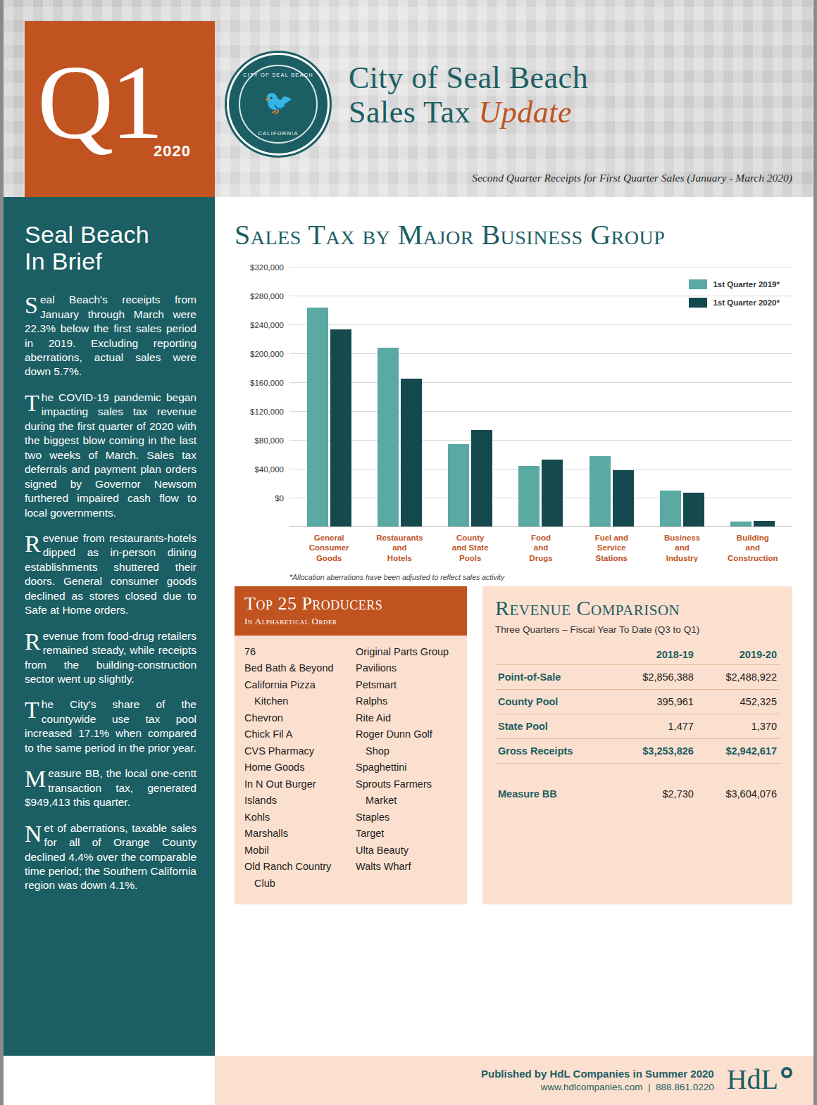Q1
2020
City of Seal Beach
🐦
California
City of Seal Beach
Sales Tax Update
Second Quarter Receipts for First Quarter Sales (January - March 2020)
Seal Beach
In Brief
Seal Beach's receipts from January through March were 22.3% below the first sales period in 2019. Excluding reporting aberrations, actual sales were down 5.7%.
The COVID-19 pandemic began impacting sales tax revenue during the first quarter of 2020 with the biggest blow coming in the last two weeks of March. Sales tax deferrals and payment plan orders signed by Governor Newsom furthered impaired cash flow to local governments.
Revenue from restaurants-hotels dipped as in-person dining establishments shuttered their doors. General consumer goods declined as stores closed due to Safe at Home orders.
Revenue from food-drug retailers remained steady, while receipts from the building-construction sector went up slightly.
The City's share of the countywide use tax pool increased 17.1% when compared to the same period in the prior year.
Measure BB, the local one-centt transaction tax, generated $949,413 this quarter.
Net of aberrations, taxable sales for all of Orange County declined 4.4% over the comparable time period; the Southern California region was down 4.1%.
Sales Tax by Major Business Group
$320,000
$280,000
$240,000
$200,000
$160,000
$120,000
$80,000
$40,000
$0
1st Quarter 2019*
1st Quarter 2020*
General
Consumer
Goods
Restaurants
and
Hotels
County
and State
Pools
Food
and
Drugs
Fuel and
Service
Stations
Business
and
Industry
Building
and
Construction
*Allocation aberrations have been adjusted to reflect sales activity
Top 25 Producers
In Alphabetical Order
76
Bed Bath & Beyond
California Pizza
Kitchen
Chevron
Chick Fil A
CVS Pharmacy
Home Goods
In N Out Burger
Islands
Kohls
Marshalls
Mobil
Old Ranch Country
Club
Original Parts Group
Pavilions
Petsmart
Ralphs
Rite Aid
Roger Dunn Golf
Shop
Spaghettini
Sprouts Farmers
Market
Staples
Target
Ulta Beauty
Walts Wharf
Revenue Comparison
Three Quarters – Fiscal Year To Date (Q3 to Q1)
| | 2018-19 | 2019-20 |
| --- | --- | --- |
| Point-of-Sale | $2,856,388 | $2,488,922 |
| County Pool | 395,961 | 452,325 |
| State Pool | 1,477 | 1,370 |
| Gross Receipts | $3,253,826 | $2,942,617 |
| Measure BB | $2,730 | $3,604,076 |
Published by HdL Companies in Summer 2020
www.hdlcompanies.com | 888.861.0220
HdL